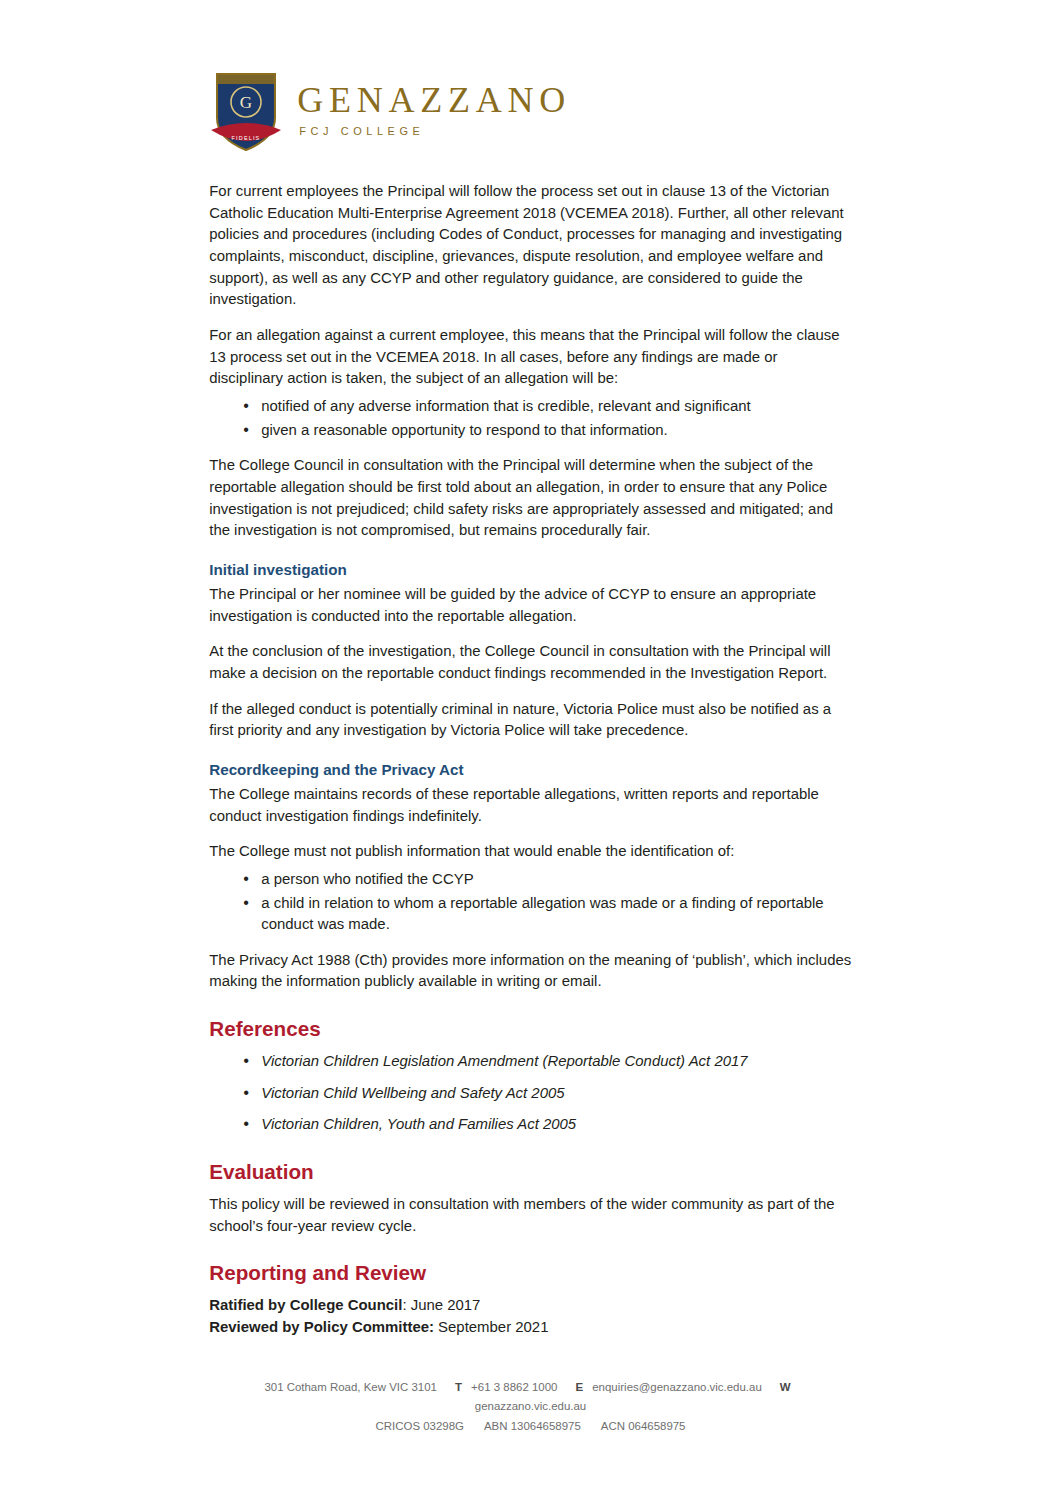G FIDELIS
GENAZZANO
FCJ COLLEGE
For current employees the Principal will follow the process set out in clause 13 of the Victorian Catholic Education Multi-Enterprise Agreement 2018 (VCEMEA 2018). Further, all other relevant policies and procedures (including Codes of Conduct, processes for managing and investigating complaints, misconduct, discipline, grievances, dispute resolution, and employee welfare and support), as well as any CCYP and other regulatory guidance, are considered to guide the investigation.
For an allegation against a current employee, this means that the Principal will follow the clause 13 process set out in the VCEMEA 2018. In all cases, before any findings are made or disciplinary action is taken, the subject of an allegation will be:
notified of any adverse information that is credible, relevant and significant
given a reasonable opportunity to respond to that information.
The College Council in consultation with the Principal will determine when the subject of the reportable allegation should be first told about an allegation, in order to ensure that any Police investigation is not prejudiced; child safety risks are appropriately assessed and mitigated; and the investigation is not compromised, but remains procedurally fair.
Initial investigation
The Principal or her nominee will be guided by the advice of CCYP to ensure an appropriate investigation is conducted into the reportable allegation.
At the conclusion of the investigation, the College Council in consultation with the Principal will make a decision on the reportable conduct findings recommended in the Investigation Report.
If the alleged conduct is potentially criminal in nature, Victoria Police must also be notified as a first priority and any investigation by Victoria Police will take precedence.
Recordkeeping and the Privacy Act
The College maintains records of these reportable allegations, written reports and reportable conduct investigation findings indefinitely.
The College must not publish information that would enable the identification of:
a person who notified the CCYP
a child in relation to whom a reportable allegation was made or a finding of reportable conduct was made.
The Privacy Act 1988 (Cth) provides more information on the meaning of ‘publish’, which includes making the information publicly available in writing or email.
References
Victorian Children Legislation Amendment (Reportable Conduct) Act 2017
Victorian Child Wellbeing and Safety Act 2005
Victorian Children, Youth and Families Act 2005
Evaluation
This policy will be reviewed in consultation with members of the wider community as part of the school’s four-year review cycle.
Reporting and Review
Ratified by College Council: June 2017
Reviewed by Policy Committee: September 2021
301 Cotham Road, Kew VIC 3101 T +61 3 8862 1000 E enquiries@genazzano.vic.edu.au W genazzano.vic.edu.au
CRICOS 03298G ABN 13064658975 ACN 064658975